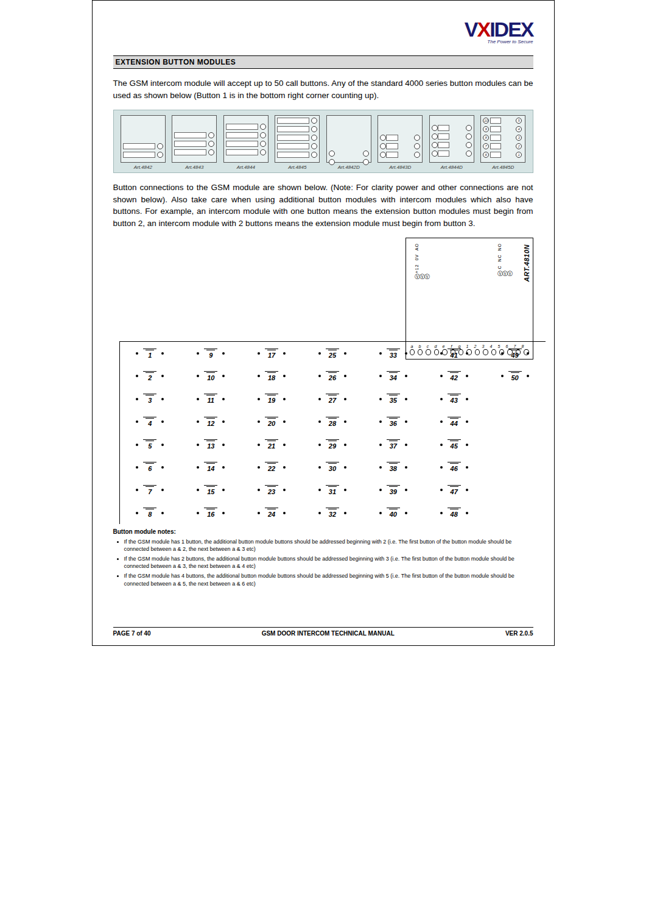VXIDEX
The Power to Secure
EXTENSION BUTTON MODULES
The GSM intercom module will accept up to 50 call buttons. Any of the standard 4000 series button modules can be used as shown below (Button 1 is in the bottom right corner counting up).
Art.4842
Art.4843
Art.4844
Art.4845
Art.4842D
Art.4843D
Art.4844D
10
5
9
4
8
3
7
2
6
1
Art.4845D
Button connections to the GSM module are shown below. (Note: For clarity power and other connections are not shown below). Also take care when using additional button modules with intercom modules which also have buttons. For example, an intercom module with one button means the extension button modules must begin from button 2, an intercom module with 2 buttons means the extension module must begin from button 3.
ART.4810N
+12 0V AO
ⓋⓋⓋ
C NC NO
ⓋⓋⓋ
abcdefg 12345678
| 1 | 9 | 17 | 25 | 33 | 41 | 49 |
| 2 | 10 | 18 | 26 | 34 | 42 | 50 |
| 3 | 11 | 19 | 27 | 35 | 43 | |
| 4 | 12 | 20 | 28 | 36 | 44 | |
| 5 | 13 | 21 | 29 | 37 | 45 | |
| 6 | 14 | 22 | 30 | 38 | 46 | |
| 7 | 15 | 23 | 31 | 39 | 47 | |
| 8 | 16 | 24 | 32 | 40 | 48 | |
Button module notes:
If the GSM module has 1 button, the additional button module buttons should be addressed beginning with 2 (i.e. The first button of the button module should be connected between a & 2, the next between a & 3 etc)
If the GSM module has 2 buttons, the additional button module buttons should be addressed beginning with 3 (i.e. The first button of the button module should be connected between a & 3, the next between a & 4 etc)
If the GSM module has 4 buttons, the additional button module buttons should be addressed beginning with 5 (i.e. The first button of the button module should be connected between a & 5, the next between a & 6 etc)
PAGE 7 of 40
GSM DOOR INTERCOM TECHNICAL MANUAL
VER 2.0.5